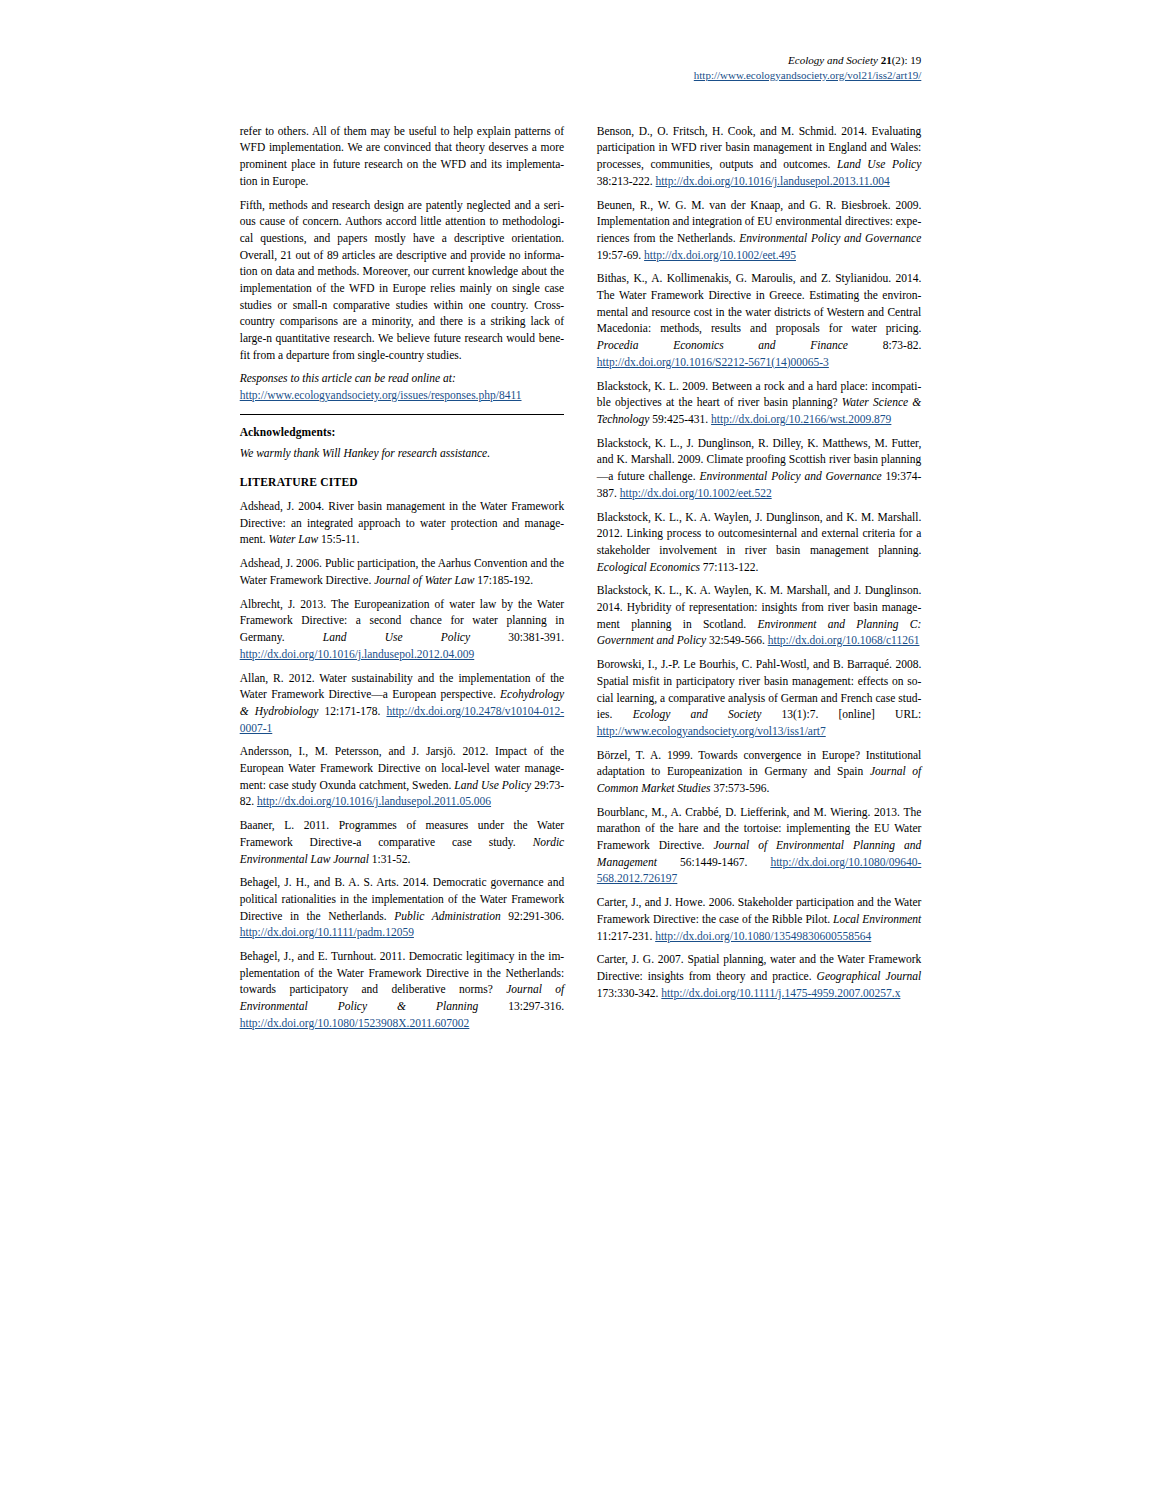Ecology and Society 21(2): 19
http://www.ecologyandsociety.org/vol21/iss2/art19/
refer to others. All of them may be useful to help explain patterns of WFD implementation. We are convinced that theory deserves a more prominent place in future research on the WFD and its implementation in Europe.
Fifth, methods and research design are patently neglected and a serious cause of concern. Authors accord little attention to methodological questions, and papers mostly have a descriptive orientation. Overall, 21 out of 89 articles are descriptive and provide no information on data and methods. Moreover, our current knowledge about the implementation of the WFD in Europe relies mainly on single case studies or small-n comparative studies within one country. Cross-country comparisons are a minority, and there is a striking lack of large-n quantitative research. We believe future research would benefit from a departure from single-country studies.
Responses to this article can be read online at:
http://www.ecologyandsociety.org/issues/responses.php/8411
Acknowledgments:
We warmly thank Will Hankey for research assistance.
LITERATURE CITED
Adshead, J. 2004. River basin management in the Water Framework Directive: an integrated approach to water protection and management. Water Law 15:5-11.
Adshead, J. 2006. Public participation, the Aarhus Convention and the Water Framework Directive. Journal of Water Law 17:185-192.
Albrecht, J. 2013. The Europeanization of water law by the Water Framework Directive: a second chance for water planning in Germany. Land Use Policy 30:381-391. http://dx.doi.org/10.1016/j.landusepol.2012.04.009
Allan, R. 2012. Water sustainability and the implementation of the Water Framework Directive—a European perspective. Ecohydrology & Hydrobiology 12:171-178. http://dx.doi.org/10.2478/v10104-012-0007-1
Andersson, I., M. Petersson, and J. Jarsjö. 2012. Impact of the European Water Framework Directive on local-level water management: case study Oxunda catchment, Sweden. Land Use Policy 29:73-82. http://dx.doi.org/10.1016/j.landusepol.2011.05.006
Baaner, L. 2011. Programmes of measures under the Water Framework Directive-a comparative case study. Nordic Environmental Law Journal 1:31-52.
Behagel, J. H., and B. A. S. Arts. 2014. Democratic governance and political rationalities in the implementation of the Water Framework Directive in the Netherlands. Public Administration 92:291-306. http://dx.doi.org/10.1111/padm.12059
Behagel, J., and E. Turnhout. 2011. Democratic legitimacy in the implementation of the Water Framework Directive in the Netherlands: towards participatory and deliberative norms? Journal of Environmental Policy & Planning 13:297-316. http://dx.doi.org/10.1080/1523908X.2011.607002
Benson, D., O. Fritsch, H. Cook, and M. Schmid. 2014. Evaluating participation in WFD river basin management in England and Wales: processes, communities, outputs and outcomes. Land Use Policy 38:213-222. http://dx.doi.org/10.1016/j.landusepol.2013.11.004
Beunen, R., W. G. M. van der Knaap, and G. R. Biesbroek. 2009. Implementation and integration of EU environmental directives: experiences from the Netherlands. Environmental Policy and Governance 19:57-69. http://dx.doi.org/10.1002/eet.495
Bithas, K., A. Kollimenakis, G. Maroulis, and Z. Stylianidou. 2014. The Water Framework Directive in Greece. Estimating the environmental and resource cost in the water districts of Western and Central Macedonia: methods, results and proposals for water pricing. Procedia Economics and Finance 8:73-82. http://dx.doi.org/10.1016/S2212-5671(14)00065-3
Blackstock, K. L. 2009. Between a rock and a hard place: incompatible objectives at the heart of river basin planning? Water Science & Technology 59:425-431. http://dx.doi.org/10.2166/wst.2009.879
Blackstock, K. L., J. Dunglinson, R. Dilley, K. Matthews, M. Futter, and K. Marshall. 2009. Climate proofing Scottish river basin planning—a future challenge. Environmental Policy and Governance 19:374-387. http://dx.doi.org/10.1002/eet.522
Blackstock, K. L., K. A. Waylen, J. Dunglinson, and K. M. Marshall. 2012. Linking process to outcomesinternal and external criteria for a stakeholder involvement in river basin management planning. Ecological Economics 77:113-122.
Blackstock, K. L., K. A. Waylen, K. M. Marshall, and J. Dunglinson. 2014. Hybridity of representation: insights from river basin management planning in Scotland. Environment and Planning C: Government and Policy 32:549-566. http://dx.doi.org/10.1068/c11261
Borowski, I., J.-P. Le Bourhis, C. Pahl-Wostl, and B. Barraqué. 2008. Spatial misfit in participatory river basin management: effects on social learning, a comparative analysis of German and French case studies. Ecology and Society 13(1):7. [online] URL: http://www.ecologyandsociety.org/vol13/iss1/art7
Börzel, T. A. 1999. Towards convergence in Europe? Institutional adaptation to Europeanization in Germany and Spain Journal of Common Market Studies 37:573-596.
Bourblanc, M., A. Crabbé, D. Liefferink, and M. Wiering. 2013. The marathon of the hare and the tortoise: implementing the EU Water Framework Directive. Journal of Environmental Planning and Management 56:1449-1467. http://dx.doi.org/10.1080/09640-568.2012.726197
Carter, J., and J. Howe. 2006. Stakeholder participation and the Water Framework Directive: the case of the Ribble Pilot. Local Environment 11:217-231. http://dx.doi.org/10.1080/13549830600558564
Carter, J. G. 2007. Spatial planning, water and the Water Framework Directive: insights from theory and practice. Geographical Journal 173:330-342. http://dx.doi.org/10.1111/j.1475-4959.2007.00257.x